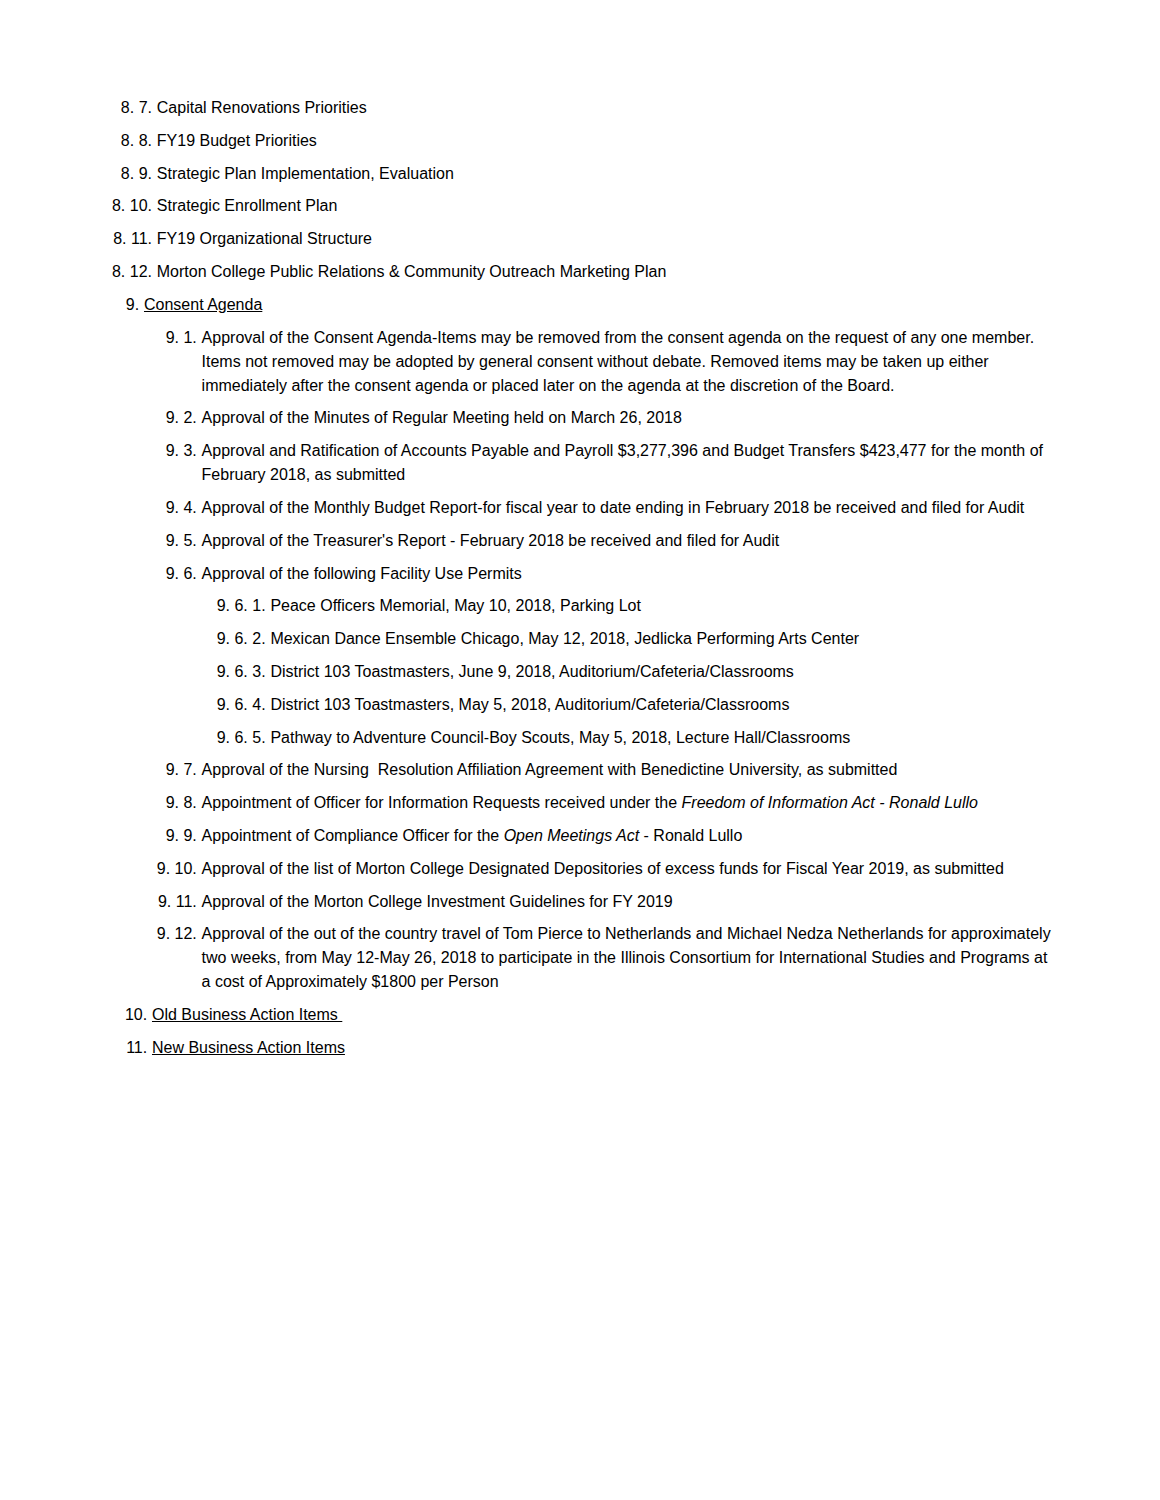8. 7. Capital Renovations Priorities
8. 8. FY19 Budget Priorities
8. 9. Strategic Plan Implementation, Evaluation
8. 10. Strategic Enrollment Plan
8. 11. FY19 Organizational Structure
8. 12. Morton College Public Relations & Community Outreach Marketing Plan
9. Consent Agenda
9. 1. Approval of the Consent Agenda-Items may be removed from the consent agenda on the request of any one member. Items not removed may be adopted by general consent without debate. Removed items may be taken up either immediately after the consent agenda or placed later on the agenda at the discretion of the Board.
9. 2. Approval of the Minutes of Regular Meeting held on March 26, 2018
9. 3. Approval and Ratification of Accounts Payable and Payroll $3,277,396 and Budget Transfers $423,477 for the month of February 2018, as submitted
9. 4. Approval of the Monthly Budget Report-for fiscal year to date ending in February 2018 be received and filed for Audit
9. 5. Approval of the Treasurer's Report - February 2018 be received and filed for Audit
9. 6. Approval of the following Facility Use Permits
9. 6. 1. Peace Officers Memorial, May 10, 2018, Parking Lot
9. 6. 2. Mexican Dance Ensemble Chicago, May 12, 2018, Jedlicka Performing Arts Center
9. 6. 3. District 103 Toastmasters, June 9, 2018, Auditorium/Cafeteria/Classrooms
9. 6. 4. District 103 Toastmasters, May 5, 2018, Auditorium/Cafeteria/Classrooms
9. 6. 5. Pathway to Adventure Council-Boy Scouts, May 5, 2018, Lecture Hall/Classrooms
9. 7. Approval of the Nursing Resolution Affiliation Agreement with Benedictine University, as submitted
9. 8. Appointment of Officer for Information Requests received under the Freedom of Information Act - Ronald Lullo
9. 9. Appointment of Compliance Officer for the Open Meetings Act - Ronald Lullo
9. 10. Approval of the list of Morton College Designated Depositories of excess funds for Fiscal Year 2019, as submitted
9. 11. Approval of the Morton College Investment Guidelines for FY 2019
9. 12. Approval of the out of the country travel of Tom Pierce to Netherlands and Michael Nedza Netherlands for approximately two weeks, from May 12-May 26, 2018 to participate in the Illinois Consortium for International Studies and Programs at a cost of Approximately $1800 per Person
10. Old Business Action Items
11. New Business Action Items